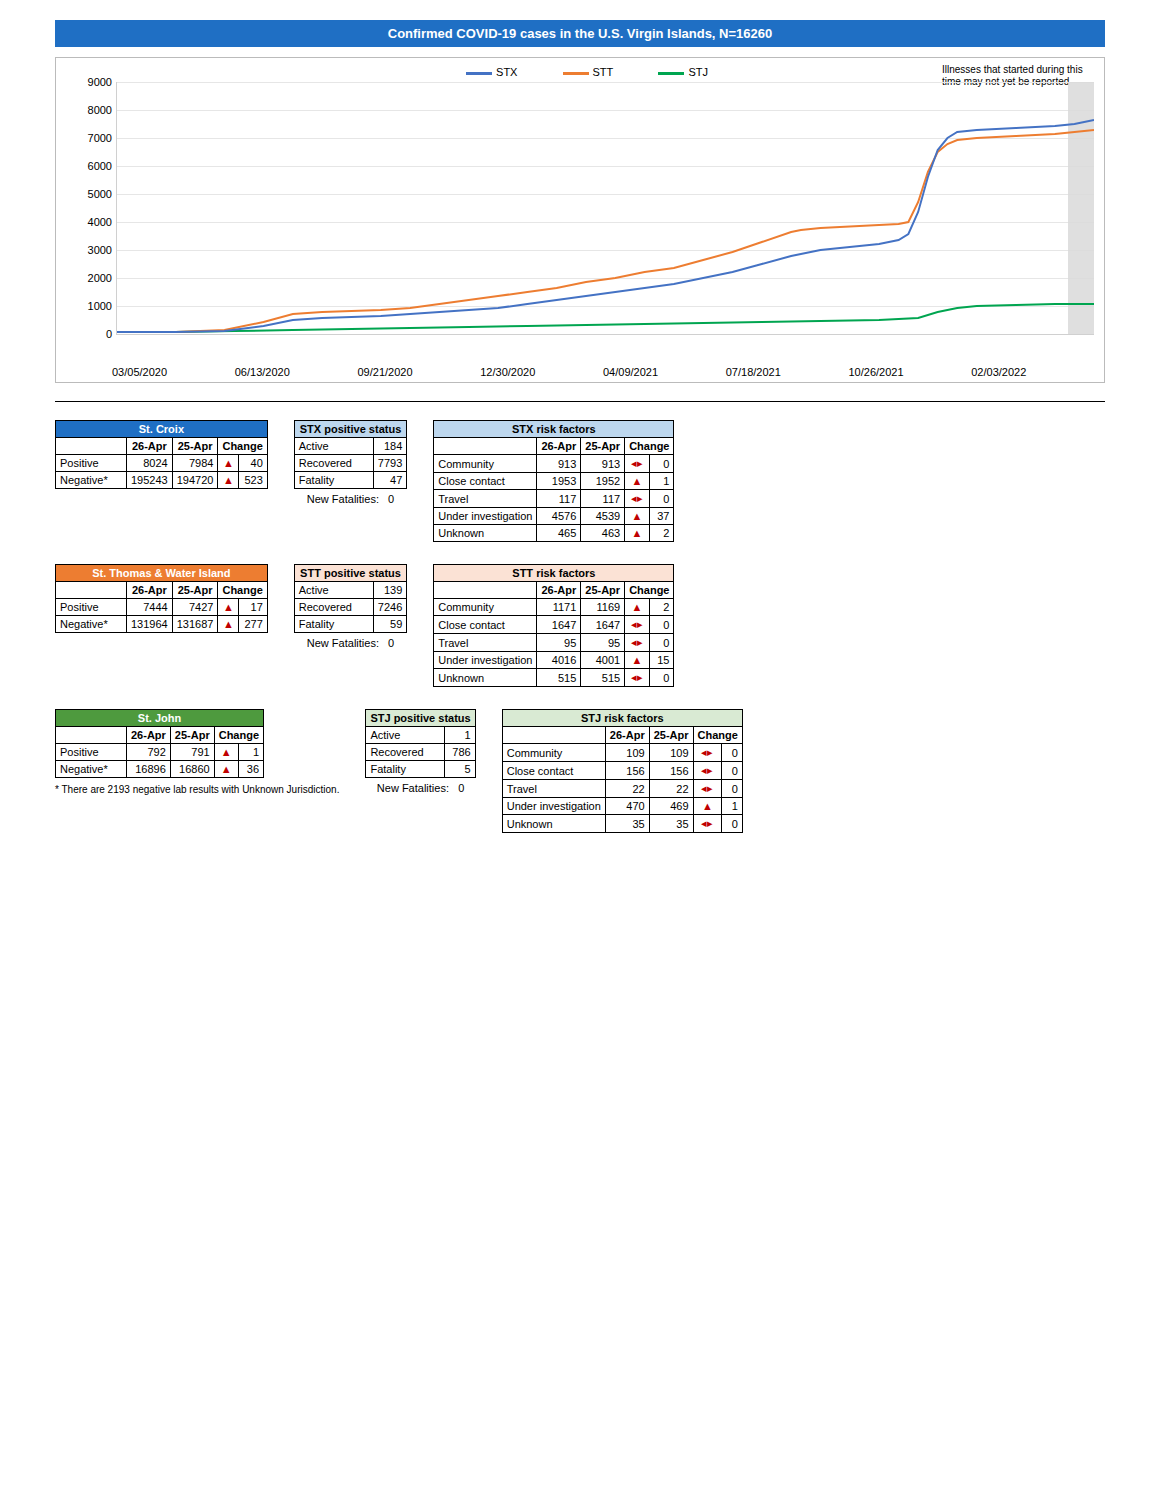Confirmed COVID-19 cases in the U.S. Virgin Islands, N=16260
Illnesses that started during this time may not yet be reported
STX STT STJ
9000
8000
7000
6000
5000
4000
3000
2000
1000
0
03/05/2020
06/13/2020
09/21/2020
12/30/2020
04/09/2021
07/18/2021
10/26/2021
02/03/2022
| St. Croix |
| --- |
| | 26-Apr | 25-Apr | Change |
| Positive | 8024 | 7984 | ▲ | 40 |
| Negative* | 195243 | 194720 | ▲ | 523 |
| STX positive status |
| --- |
| Active | 184 |
| Recovered | 7793 |
| Fatality | 47 |
New Fatalities: 0
| STX risk factors |
| --- |
| | 26-Apr | 25-Apr | Change |
| Community | 913 | 913 | ◂▸ | 0 |
| Close contact | 1953 | 1952 | ▲ | 1 |
| Travel | 117 | 117 | ◂▸ | 0 |
| Under investigation | 4576 | 4539 | ▲ | 37 |
| Unknown | 465 | 463 | ▲ | 2 |
| St. Thomas & Water Island |
| --- |
| | 26-Apr | 25-Apr | Change |
| Positive | 7444 | 7427 | ▲ | 17 |
| Negative* | 131964 | 131687 | ▲ | 277 |
| STT positive status |
| --- |
| Active | 139 |
| Recovered | 7246 |
| Fatality | 59 |
New Fatalities: 0
| STT risk factors |
| --- |
| | 26-Apr | 25-Apr | Change |
| Community | 1171 | 1169 | ▲ | 2 |
| Close contact | 1647 | 1647 | ◂▸ | 0 |
| Travel | 95 | 95 | ◂▸ | 0 |
| Under investigation | 4016 | 4001 | ▲ | 15 |
| Unknown | 515 | 515 | ◂▸ | 0 |
| St. John |
| --- |
| | 26-Apr | 25-Apr | Change |
| Positive | 792 | 791 | ▲ | 1 |
| Negative* | 16896 | 16860 | ▲ | 36 |
* There are 2193 negative lab results with Unknown Jurisdiction.
| STJ positive status |
| --- |
| Active | 1 |
| Recovered | 786 |
| Fatality | 5 |
New Fatalities: 0
| STJ risk factors |
| --- |
| | 26-Apr | 25-Apr | Change |
| Community | 109 | 109 | ◂▸ | 0 |
| Close contact | 156 | 156 | ◂▸ | 0 |
| Travel | 22 | 22 | ◂▸ | 0 |
| Under investigation | 470 | 469 | ▲ | 1 |
| Unknown | 35 | 35 | ◂▸ | 0 |